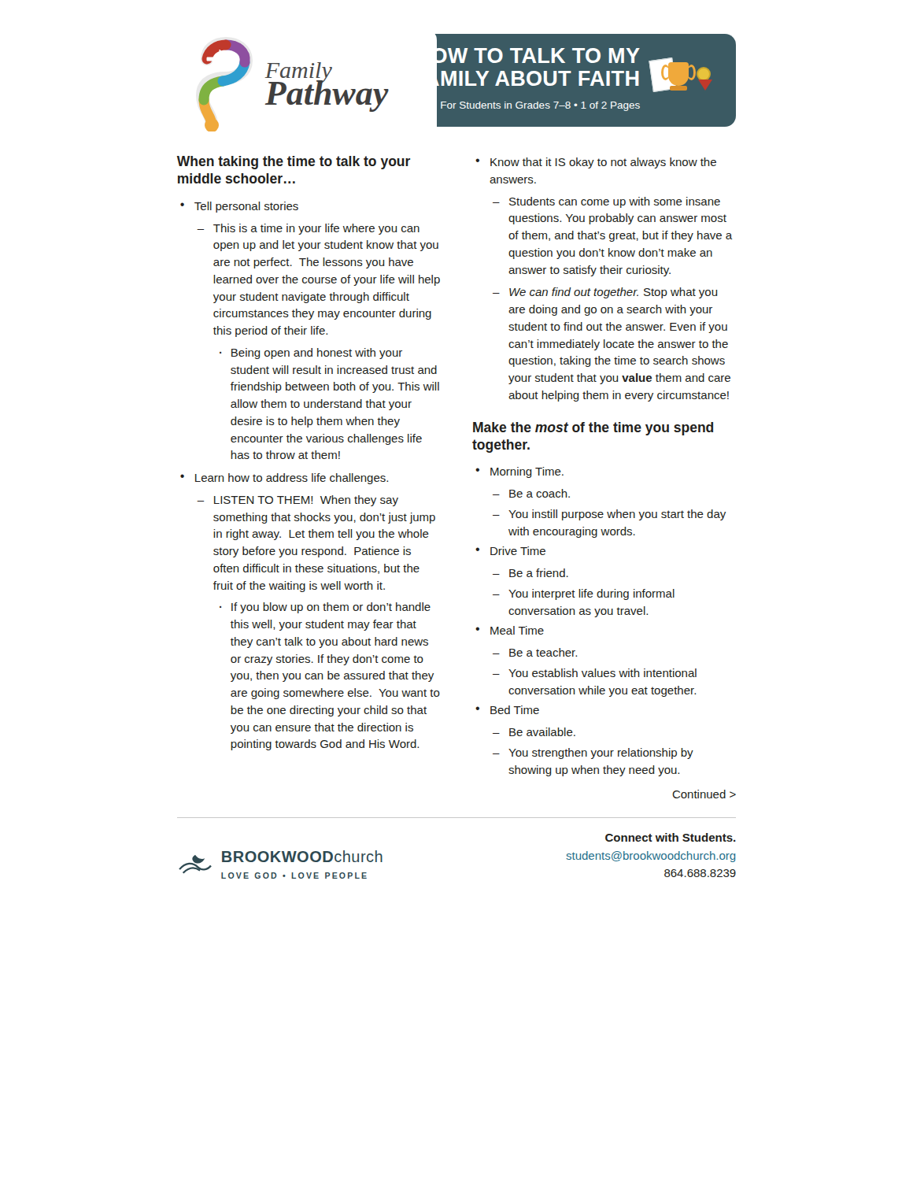How to Talk to My
Family About Faith
For Students in Grades 7–8 • 1 of 2 Pages
Family Pathway
When taking the time to talk to your middle schooler…
Tell personal stories
This is a time in your life where you can open up and let your student know that you are not perfect. The lessons you have learned over the course of your life will help your student navigate through difficult circumstances they may encounter during this period of their life.
Being open and honest with your student will result in increased trust and friendship between both of you. This will allow them to understand that your desire is to help them when they encounter the various challenges life has to throw at them!
Learn how to address life challenges.
LISTEN TO THEM! When they say something that shocks you, don’t just jump in right away. Let them tell you the whole story before you respond. Patience is often difficult in these situations, but the fruit of the waiting is well worth it.
If you blow up on them or don’t handle this well, your student may fear that they can’t talk to you about hard news or crazy stories. If they don’t come to you, then you can be assured that they are going somewhere else. You want to be the one directing your child so that you can ensure that the direction is pointing towards God and His Word.
Know that it IS okay to not always know the answers.
Students can come up with some insane questions. You probably can answer most of them, and that’s great, but if they have a question you don’t know don’t make an answer to satisfy their curiosity.
We can find out together. Stop what you are doing and go on a search with your student to find out the answer. Even if you can’t immediately locate the answer to the question, taking the time to search shows your student that you value them and care about helping them in every circumstance!
Make the most of the time you spend together.
Morning Time.
Be a coach.
You instill purpose when you start the day with encouraging words.
Drive Time
Be a friend.
You interpret life during informal conversation as you travel.
Meal Time
Be a teacher.
You establish values with intentional conversation while you eat together.
Bed Time
Be available.
You strengthen your relationship by showing up when they need you.
Continued >
BROOKWOODchurch
LOVE GOD • LOVE PEOPLE
Connect with Students.
students@brookwoodchurch.org
864.688.8239